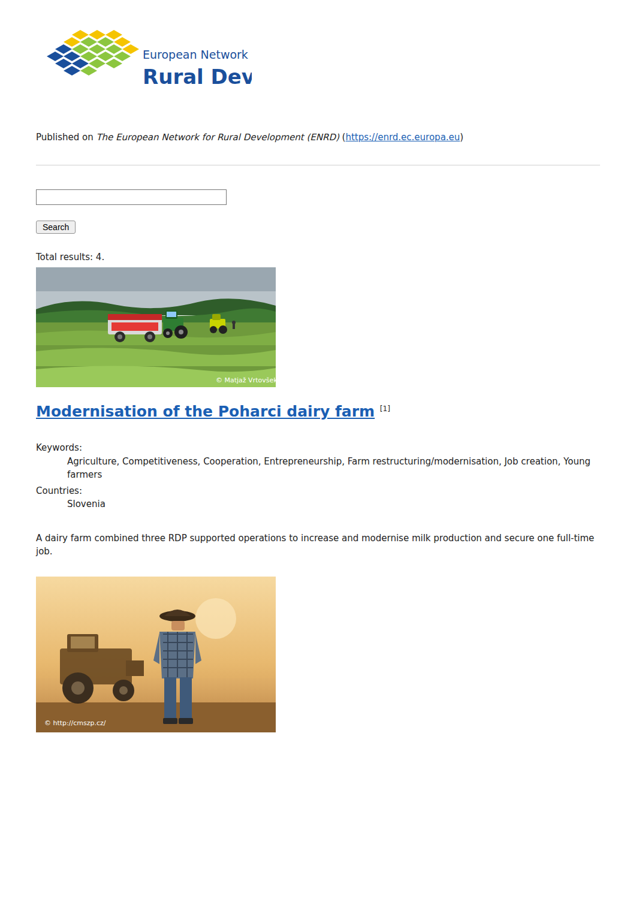European Network for Rural Development
Published on The European Network for Rural Development (ENRD) (https://enrd.ec.europa.eu)
Total results: 4.
© Matjaž Vrtovšek
Modernisation of the Poharci dairy farm [1]
Keywords:
Agriculture, Competitiveness, Cooperation, Entrepreneurship, Farm restructuring/modernisation, Job creation, Young farmers
Countries:
Slovenia
A dairy farm combined three RDP supported operations to increase and modernise milk production and secure one full-time job.
© http://cmszp.cz/